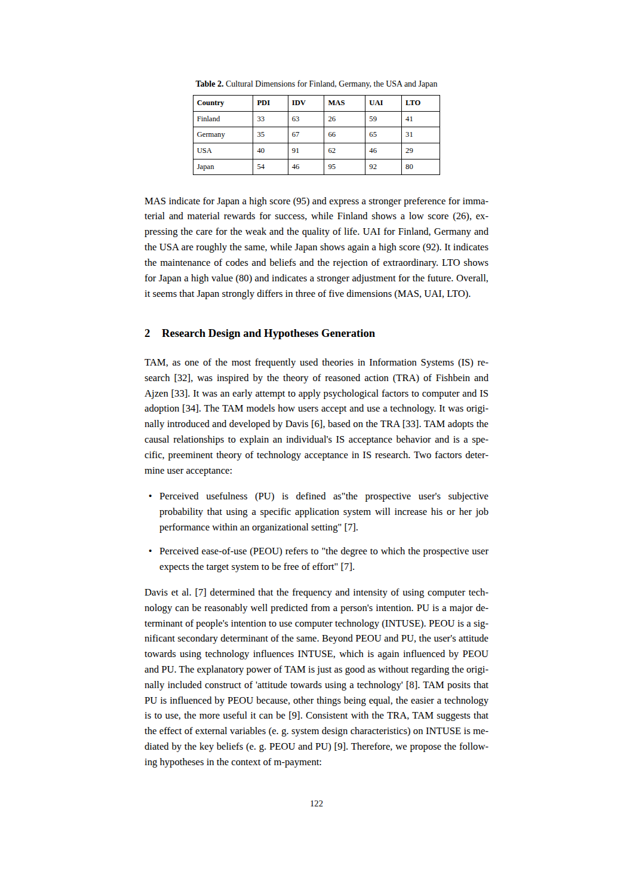Table 2. Cultural Dimensions for Finland, Germany, the USA and Japan
| Country | PDI | IDV | MAS | UAI | LTO |
| --- | --- | --- | --- | --- | --- |
| Finland | 33 | 63 | 26 | 59 | 41 |
| Germany | 35 | 67 | 66 | 65 | 31 |
| USA | 40 | 91 | 62 | 46 | 29 |
| Japan | 54 | 46 | 95 | 92 | 80 |
MAS indicate for Japan a high score (95) and express a stronger preference for immaterial and material rewards for success, while Finland shows a low score (26), expressing the care for the weak and the quality of life. UAI for Finland, Germany and the USA are roughly the same, while Japan shows again a high score (92). It indicates the maintenance of codes and beliefs and the rejection of extraordinary. LTO shows for Japan a high value (80) and indicates a stronger adjustment for the future. Overall, it seems that Japan strongly differs in three of five dimensions (MAS, UAI, LTO).
2 Research Design and Hypotheses Generation
TAM, as one of the most frequently used theories in Information Systems (IS) research [32], was inspired by the theory of reasoned action (TRA) of Fishbein and Ajzen [33]. It was an early attempt to apply psychological factors to computer and IS adoption [34]. The TAM models how users accept and use a technology. It was originally introduced and developed by Davis [6], based on the TRA [33]. TAM adopts the causal relationships to explain an individual's IS acceptance behavior and is a specific, preeminent theory of technology acceptance in IS research. Two factors determine user acceptance:
Perceived usefulness (PU) is defined as"the prospective user's subjective probability that using a specific application system will increase his or her job performance within an organizational setting" [7].
Perceived ease-of-use (PEOU) refers to "the degree to which the prospective user expects the target system to be free of effort" [7].
Davis et al. [7] determined that the frequency and intensity of using computer technology can be reasonably well predicted from a person's intention. PU is a major determinant of people's intention to use computer technology (INTUSE). PEOU is a significant secondary determinant of the same. Beyond PEOU and PU, the user's attitude towards using technology influences INTUSE, which is again influenced by PEOU and PU. The explanatory power of TAM is just as good as without regarding the originally included construct of 'attitude towards using a technology' [8]. TAM posits that PU is influenced by PEOU because, other things being equal, the easier a technology is to use, the more useful it can be [9]. Consistent with the TRA, TAM suggests that the effect of external variables (e. g. system design characteristics) on INTUSE is mediated by the key beliefs (e. g. PEOU and PU) [9]. Therefore, we propose the following hypotheses in the context of m-payment:
122